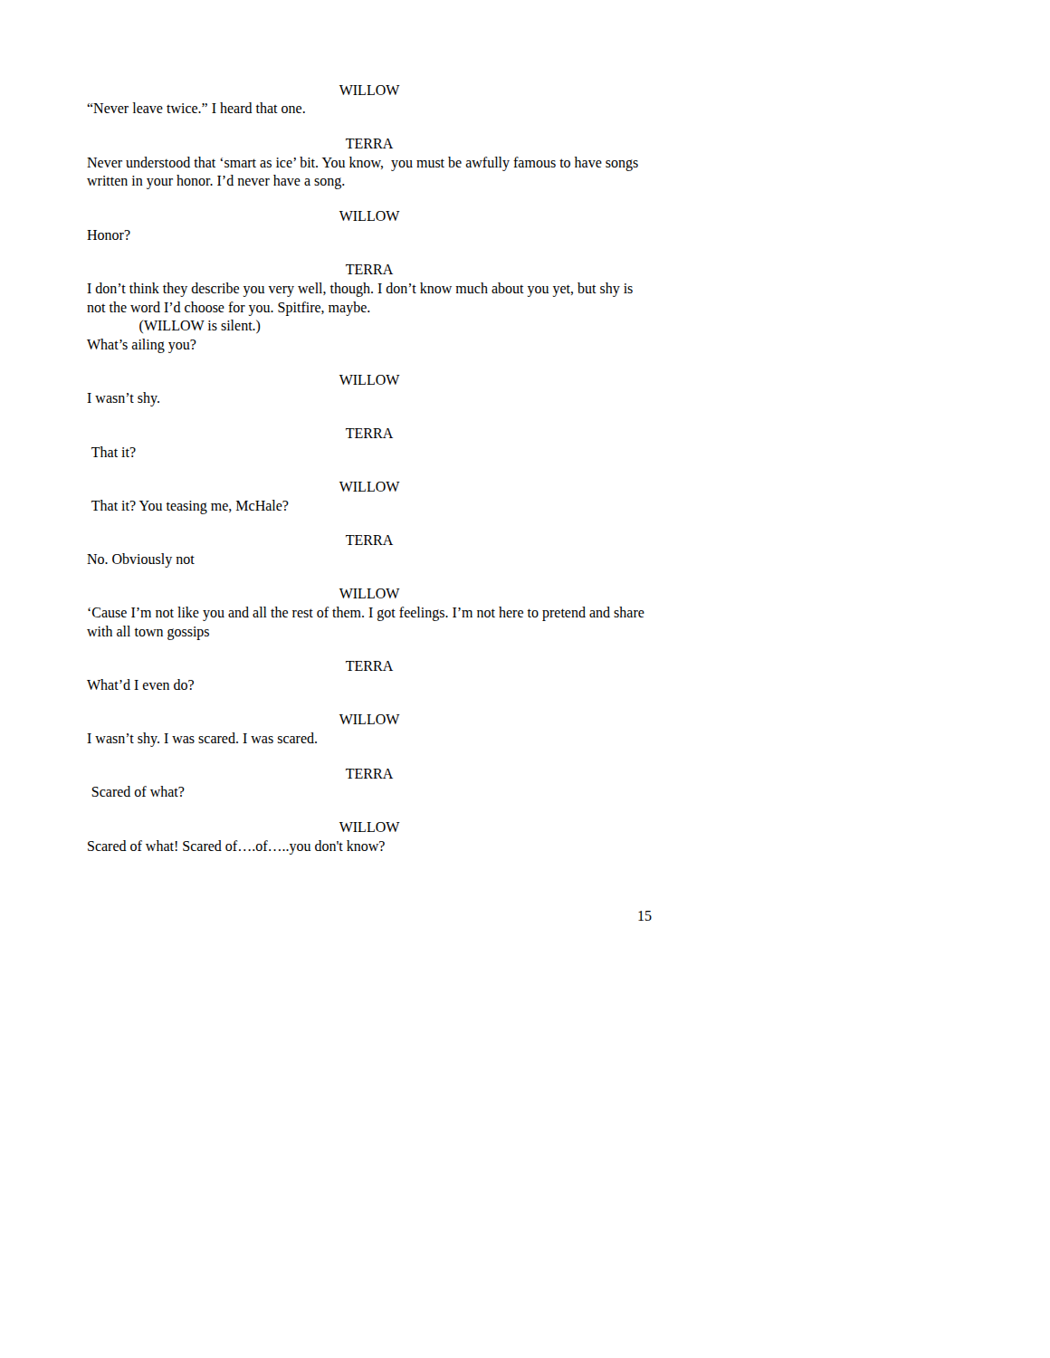WILLOW
“Never leave twice.” I heard that one.
TERRA
Never understood that ‘smart as ice’ bit. You know, you must be awfully famous to have songs written in your honor. I’d never have a song.
WILLOW
Honor?
TERRA
I don’t think they describe you very well, though. I don’t know much about you yet, but shy is not the word I’d choose for you. Spitfire, maybe.
(WILLOW is silent.)
What’s ailing you?
WILLOW
I wasn’t shy.
TERRA
That it?
WILLOW
That it? You teasing me, McHale?
TERRA
No. Obviously not
WILLOW
‘Cause I’m not like you and all the rest of them. I got feelings. I’m not here to pretend and share with all town gossips
TERRA
What’d I even do?
WILLOW
I wasn’t shy. I was scared. I was scared.
TERRA
Scared of what?
WILLOW
Scared of what! Scared of….of…..you don't know?
15